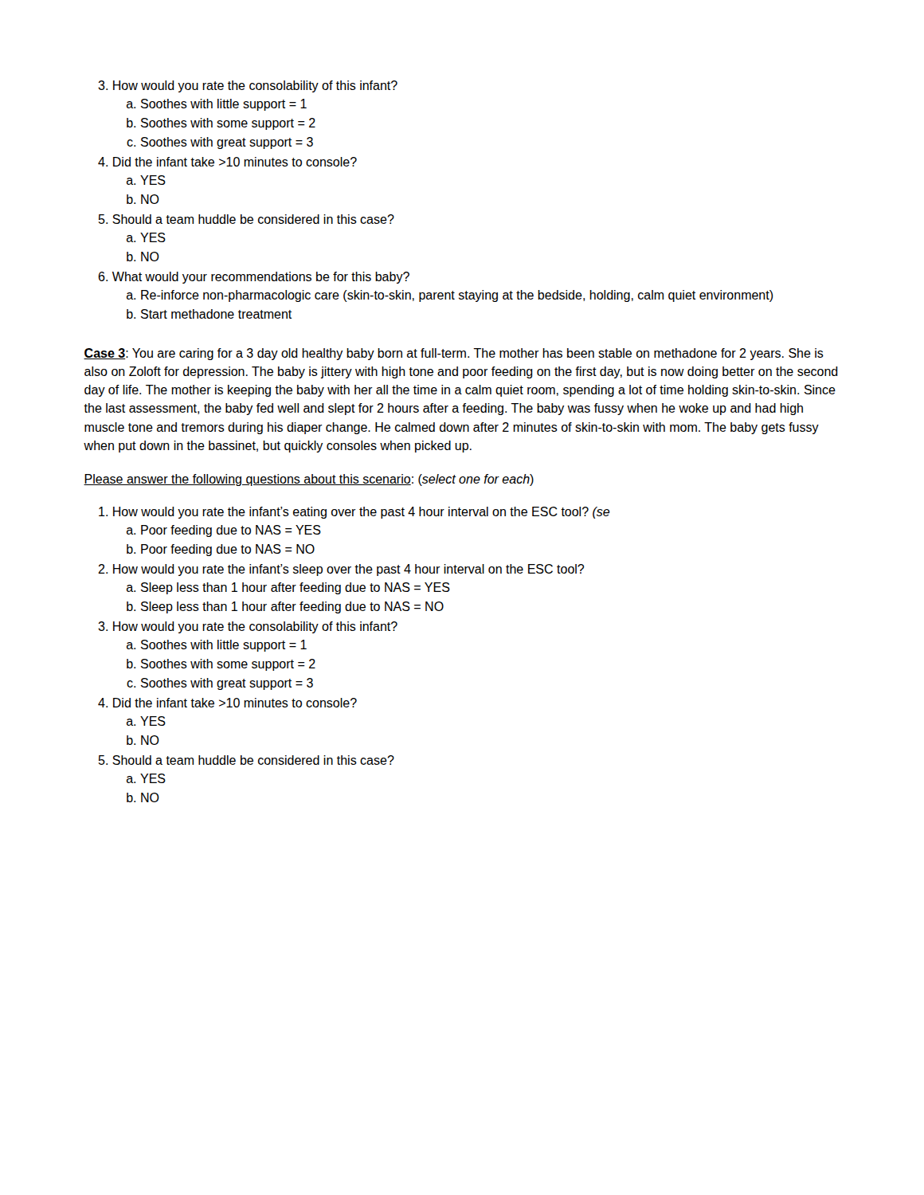How would you rate the consolability of this infant?
Soothes with little support = 1
Soothes with some support = 2
Soothes with great support = 3
Did the infant take >10 minutes to console?
YES
NO
Should a team huddle be considered in this case?
YES
NO
What would your recommendations be for this baby?
Re-inforce non-pharmacologic care (skin-to-skin, parent staying at the bedside, holding, calm quiet environment)
Start methadone treatment
Case 3: You are caring for a 3 day old healthy baby born at full-term. The mother has been stable on methadone for 2 years. She is also on Zoloft for depression. The baby is jittery with high tone and poor feeding on the first day, but is now doing better on the second day of life. The mother is keeping the baby with her all the time in a calm quiet room, spending a lot of time holding skin-to-skin. Since the last assessment, the baby fed well and slept for 2 hours after a feeding. The baby was fussy when he woke up and had high muscle tone and tremors during his diaper change. He calmed down after 2 minutes of skin-to-skin with mom. The baby gets fussy when put down in the bassinet, but quickly consoles when picked up.
Please answer the following questions about this scenario: (select one for each)
How would you rate the infant’s eating over the past 4 hour interval on the ESC tool? (se
Poor feeding due to NAS = YES
Poor feeding due to NAS = NO
How would you rate the infant’s sleep over the past 4 hour interval on the ESC tool?
Sleep less than 1 hour after feeding due to NAS = YES
Sleep less than 1 hour after feeding due to NAS = NO
How would you rate the consolability of this infant?
Soothes with little support = 1
Soothes with some support = 2
Soothes with great support = 3
Did the infant take >10 minutes to console?
YES
NO
Should a team huddle be considered in this case?
YES
NO